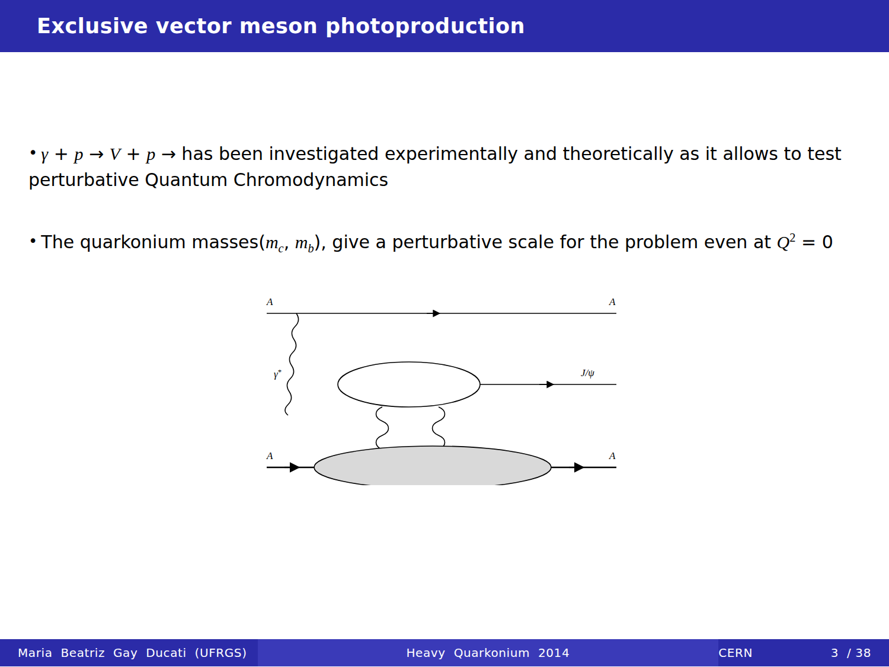Exclusive vector meson photoproduction
•γ + p → V + p → has been investigated experimentally and theoretically as it allows to test perturbative Quantum Chromodynamics
•The quarkonium masses(mc, mb), give a perturbative scale for the problem even at Q2 = 0
A A γ* J/ψ A A
Maria Beatriz Gay Ducati (UFRGS)
Heavy Quarkonium 2014
CERN 3 / 38